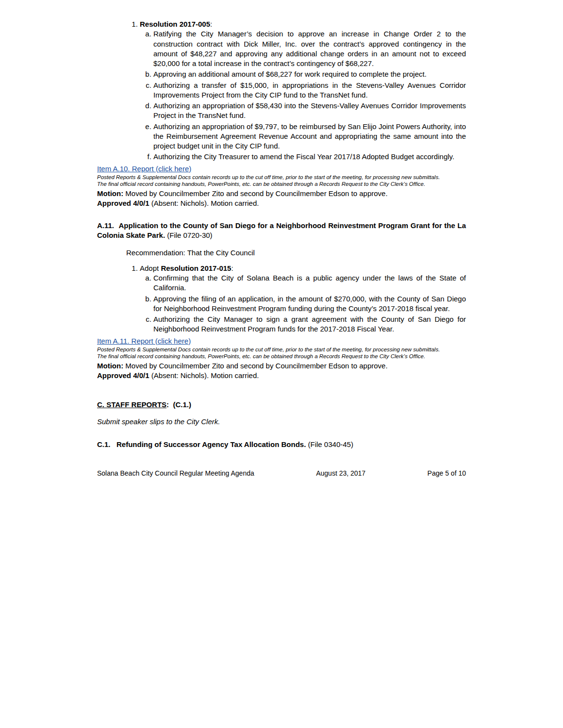Resolution 2017-005:
Ratifying the City Manager’s decision to approve an increase in Change Order 2 to the construction contract with Dick Miller, Inc. over the contract’s approved contingency in the amount of $48,227 and approving any additional change orders in an amount not to exceed $20,000 for a total increase in the contract’s contingency of $68,227.
Approving an additional amount of $68,227 for work required to complete the project.
Authorizing a transfer of $15,000, in appropriations in the Stevens-Valley Avenues Corridor Improvements Project from the City CIP fund to the TransNet fund.
Authorizing an appropriation of $58,430 into the Stevens-Valley Avenues Corridor Improvements Project in the TransNet fund.
Authorizing an appropriation of $9,797, to be reimbursed by San Elijo Joint Powers Authority, into the Reimbursement Agreement Revenue Account and appropriating the same amount into the project budget unit in the City CIP fund.
Authorizing the City Treasurer to amend the Fiscal Year 2017/18 Adopted Budget accordingly.
Item A.10. Report (click here)
Posted Reports & Supplemental Docs contain records up to the cut off time, prior to the start of the meeting, for processing new submittals.
The final official record containing handouts, PowerPoints, etc. can be obtained through a Records Request to the City Clerk’s Office.
Motion: Moved by Councilmember Zito and second by Councilmember Edson to approve.
Approved 4/0/1 (Absent: Nichols). Motion carried.
A.11. Application to the County of San Diego for a Neighborhood Reinvestment Program Grant for the La Colonia Skate Park. (File 0720-30)
Recommendation: That the City Council
Adopt Resolution 2017-015:
Confirming that the City of Solana Beach is a public agency under the laws of the State of California.
Approving the filing of an application, in the amount of $270,000, with the County of San Diego for Neighborhood Reinvestment Program funding during the County’s 2017-2018 fiscal year.
Authorizing the City Manager to sign a grant agreement with the County of San Diego for Neighborhood Reinvestment Program funds for the 2017-2018 Fiscal Year.
Item A.11. Report (click here)
Posted Reports & Supplemental Docs contain records up to the cut off time, prior to the start of the meeting, for processing new submittals.
The final official record containing handouts, PowerPoints, etc. can be obtained through a Records Request to the City Clerk’s Office.
Motion: Moved by Councilmember Zito and second by Councilmember Edson to approve.
Approved 4/0/1 (Absent: Nichols). Motion carried.
C. STAFF REPORTS: (C.1.)
Submit speaker slips to the City Clerk.
C.1. Refunding of Successor Agency Tax Allocation Bonds. (File 0340-45)
Solana Beach City Council Regular Meeting Agenda
August 23, 2017
Page 5 of 10